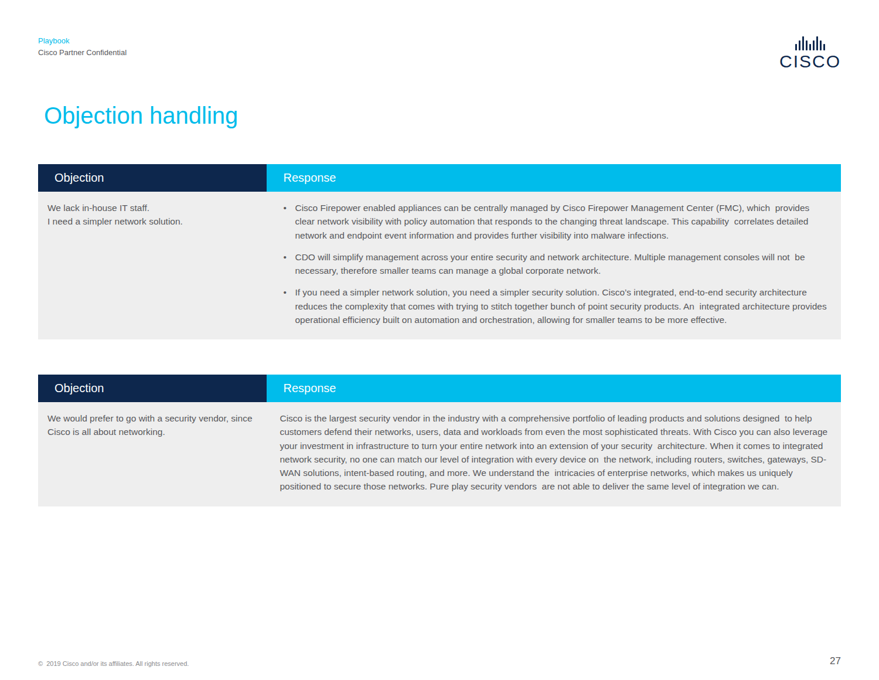Playbook
Cisco Partner Confidential
CISCO
Objection handling
| Objection | Response |
| --- | --- |
| We lack in-house IT staff. I need a simpler network solution. | Cisco Firepower enabled appliances can be centrally managed by Cisco Firepower Management Center (FMC), which provides clear network visibility with policy automation that responds to the changing threat landscape. This capability correlates detailed network and endpoint event information and provides further visibility into malware infections. CDO will simplify management across your entire security and network architecture. Multiple management consoles will not be necessary, therefore smaller teams can manage a global corporate network. If you need a simpler network solution, you need a simpler security solution. Cisco’s integrated, end-to-end security architecture reduces the complexity that comes with trying to stitch together bunch of point security products. An integrated architecture provides operational efficiency built on automation and orchestration, allowing for smaller teams to be more effective. |
| Objection | Response |
| --- | --- |
| We would prefer to go with a security vendor, since Cisco is all about networking. | Cisco is the largest security vendor in the industry with a comprehensive portfolio of leading products and solutions designed to help customers defend their networks, users, data and workloads from even the most sophisticated threats. With Cisco you can also leverage your investment in infrastructure to turn your entire network into an extension of your security architecture. When it comes to integrated network security, no one can match our level of integration with every device on the network, including routers, switches, gateways, SD-WAN solutions, intent-based routing, and more. We understand the intricacies of enterprise networks, which makes us uniquely positioned to secure those networks. Pure play security vendors are not able to deliver the same level of integration we can. |
© 2019 Cisco and/or its affiliates. All rights reserved.
27